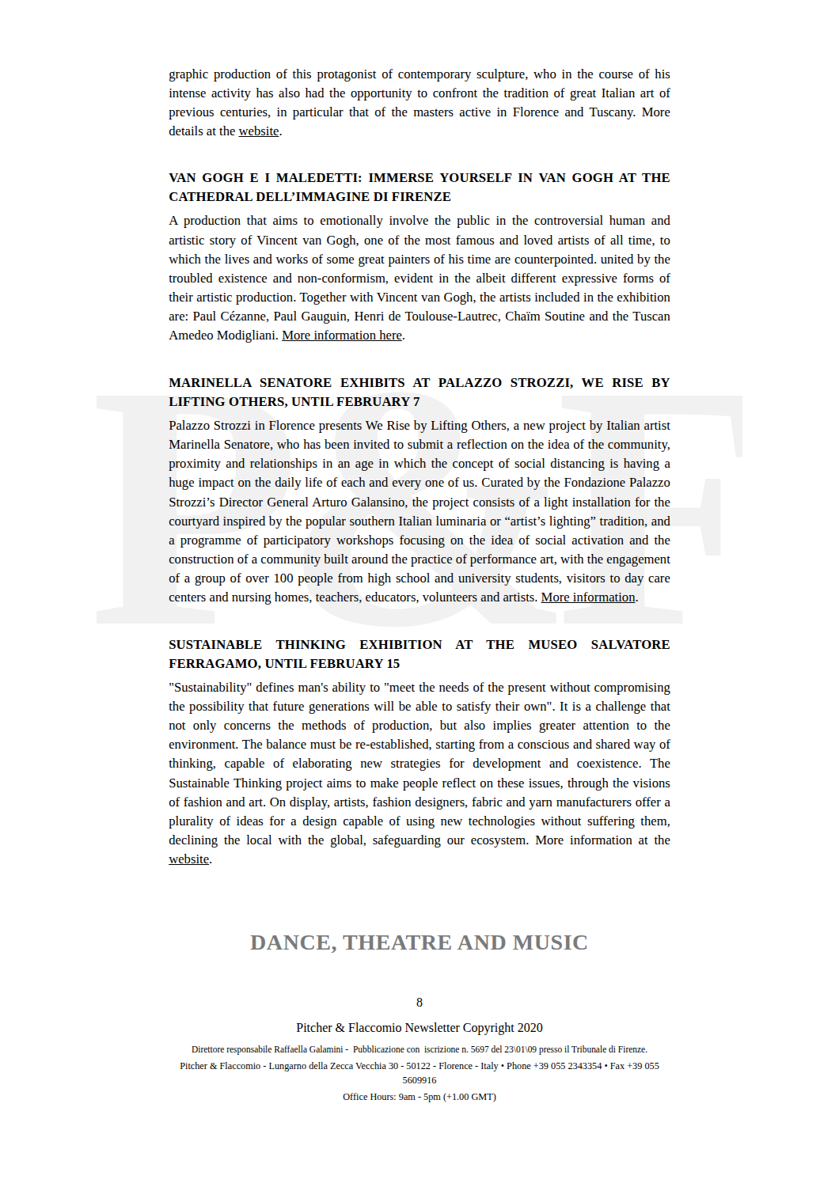P&F
graphic production of this protagonist of contemporary sculpture, who in the course of his intense activity has also had the opportunity to confront the tradition of great Italian art of previous centuries, in particular that of the masters active in Florence and Tuscany. More details at the website.
Van Gogh e i Maledetti: Immerse yourself in Van Gogh at the Cathedral dell’Immagine di Firenze
A production that aims to emotionally involve the public in the controversial human and artistic story of Vincent van Gogh, one of the most famous and loved artists of all time, to which the lives and works of some great painters of his time are counterpointed. united by the troubled existence and non-conformism, evident in the albeit different expressive forms of their artistic production. Together with Vincent van Gogh, the artists included in the exhibition are: Paul Cézanne, Paul Gauguin, Henri de Toulouse-Lautrec, Chaïm Soutine and the Tuscan Amedeo Modigliani. More information here.
Marinella Senatore exhibits at Palazzo Strozzi, We Rise by Lifting Others, Until February 7
Palazzo Strozzi in Florence presents We Rise by Lifting Others, a new project by Italian artist Marinella Senatore, who has been invited to submit a reflection on the idea of the community, proximity and relationships in an age in which the concept of social distancing is having a huge impact on the daily life of each and every one of us. Curated by the Fondazione Palazzo Strozzi’s Director General Arturo Galansino, the project consists of a light installation for the courtyard inspired by the popular southern Italian luminaria or “artist’s lighting” tradition, and a programme of participatory workshops focusing on the idea of social activation and the construction of a community built around the practice of performance art, with the engagement of a group of over 100 people from high school and university students, visitors to day care centers and nursing homes, teachers, educators, volunteers and artists. More information.
Sustainable Thinking exhibition at the Museo Salvatore Ferragamo, Until February 15
"Sustainability" defines man's ability to "meet the needs of the present without compromising the possibility that future generations will be able to satisfy their own". It is a challenge that not only concerns the methods of production, but also implies greater attention to the environment. The balance must be re-established, starting from a conscious and shared way of thinking, capable of elaborating new strategies for development and coexistence. The Sustainable Thinking project aims to make people reflect on these issues, through the visions of fashion and art. On display, artists, fashion designers, fabric and yarn manufacturers offer a plurality of ideas for a design capable of using new technologies without suffering them, declining the local with the global, safeguarding our ecosystem. More information at the website.
DANCE, THEATRE AND MUSIC
8
Pitcher & Flaccomio Newsletter Copyright 2020
Direttore responsabile Raffaella Galamini - Pubblicazione con iscrizione n. 5697 del 23\01\09 presso il Tribunale di Firenze.
Pitcher & Flaccomio - Lungarno della Zecca Vecchia 30 - 50122 - Florence - Italy • Phone +39 055 2343354 • Fax +39 055 5609916
Office Hours: 9am - 5pm (+1.00 GMT)